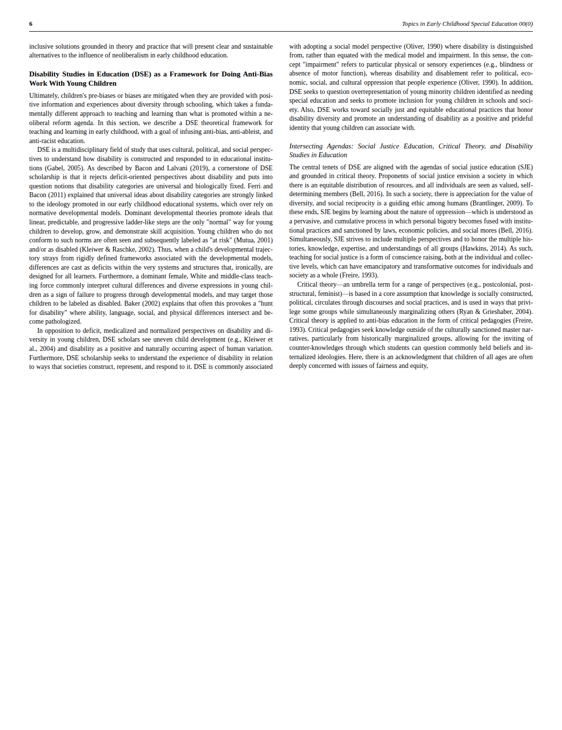6 Topics in Early Childhood Special Education 00(0)
inclusive solutions grounded in theory and practice that will present clear and sustainable alternatives to the influence of neoliberalism in early childhood education.
Disability Studies in Education (DSE) as a Framework for Doing Anti-Bias Work With Young Children
Ultimately, children's pre-biases or biases are mitigated when they are provided with positive information and experiences about diversity through schooling, which takes a fundamentally different approach to teaching and learning than what is promoted within a neoliberal reform agenda. In this section, we describe a DSE theoretical framework for teaching and learning in early childhood, with a goal of infusing anti-bias, anti-ableist, and anti-racist education.
DSE is a multidisciplinary field of study that uses cultural, political, and social perspectives to understand how disability is constructed and responded to in educational institutions (Gabel, 2005). As described by Bacon and Lalvani (2019), a cornerstone of DSE scholarship is that it rejects deficit-oriented perspectives about disability and puts into question notions that disability categories are universal and biologically fixed. Ferri and Bacon (2011) explained that universal ideas about disability categories are strongly linked to the ideology promoted in our early childhood educational systems, which over rely on normative developmental models. Dominant developmental theories promote ideals that linear, predictable, and progressive ladder-like steps are the only "normal" way for young children to develop, grow, and demonstrate skill acquisition. Young children who do not conform to such norms are often seen and subsequently labeled as "at risk" (Mutua, 2001) and/or as disabled (Kleiwer & Raschke, 2002). Thus, when a child's developmental trajectory strays from rigidly defined frameworks associated with the developmental models, differences are cast as deficits within the very systems and structures that, ironically, are designed for all learners. Furthermore, a dominant female, White and middle-class teaching force commonly interpret cultural differences and diverse expressions in young children as a sign of failure to progress through developmental models, and may target those children to be labeled as disabled. Baker (2002) explains that often this provokes a "hunt for disability" where ability, language, social, and physical differences intersect and become pathologized.
In opposition to deficit, medicalized and normalized perspectives on disability and diversity in young children, DSE scholars see uneven child development (e.g., Kleiwer et al., 2004) and disability as a positive and naturally occurring aspect of human variation. Furthermore, DSE scholarship seeks to understand the experience of disability in relation to ways that societies construct, represent, and respond to it. DSE is commonly associated with adopting a social model perspective (Oliver, 1990) where disability is distinguished from, rather than equated with the medical model and impairment. In this sense, the concept "impairment" refers to particular physical or sensory experiences (e.g., blindness or absence of motor function), whereas disability and disablement refer to political, economic, social, and cultural oppression that people experience (Oliver, 1990). In addition, DSE seeks to question overrepresentation of young minority children identified as needing special education and seeks to promote inclusion for young children in schools and society. Also, DSE works toward socially just and equitable educational practices that honor disability diversity and promote an understanding of disability as a positive and prideful identity that young children can associate with.
Intersecting Agendas: Social Justice Education, Critical Theory, and Disability Studies in Education
The central tenets of DSE are aligned with the agendas of social justice education (SJE) and grounded in critical theory. Proponents of social justice envision a society in which there is an equitable distribution of resources, and all individuals are seen as valued, self-determining members (Bell, 2016). In such a society, there is appreciation for the value of diversity, and social reciprocity is a guiding ethic among humans (Brantlinger, 2009). To these ends, SJE begins by learning about the nature of oppression—which is understood as a pervasive, and cumulative process in which personal bigotry becomes fused with institutional practices and sanctioned by laws, economic policies, and social mores (Bell, 2016). Simultaneously, SJE strives to include multiple perspectives and to honor the multiple histories, knowledge, expertise, and understandings of all groups (Hawkins, 2014). As such, teaching for social justice is a form of conscience raising, both at the individual and collective levels, which can have emancipatory and transformative outcomes for individuals and society as a whole (Freire, 1993).
Critical theory—an umbrella term for a range of perspectives (e.g., postcolonial, poststructural, feminist)—is based in a core assumption that knowledge is socially constructed, political, circulates through discourses and social practices, and is used in ways that privilege some groups while simultaneously marginalizing others (Ryan & Grieshaber, 2004). Critical theory is applied to anti-bias education in the form of critical pedagogies (Freire, 1993). Critical pedagogies seek knowledge outside of the culturally sanctioned master narratives, particularly from historically marginalized groups, allowing for the inviting of counter-knowledges through which students can question commonly held beliefs and internalized ideologies. Here, there is an acknowledgment that children of all ages are often deeply concerned with issues of fairness and equity,